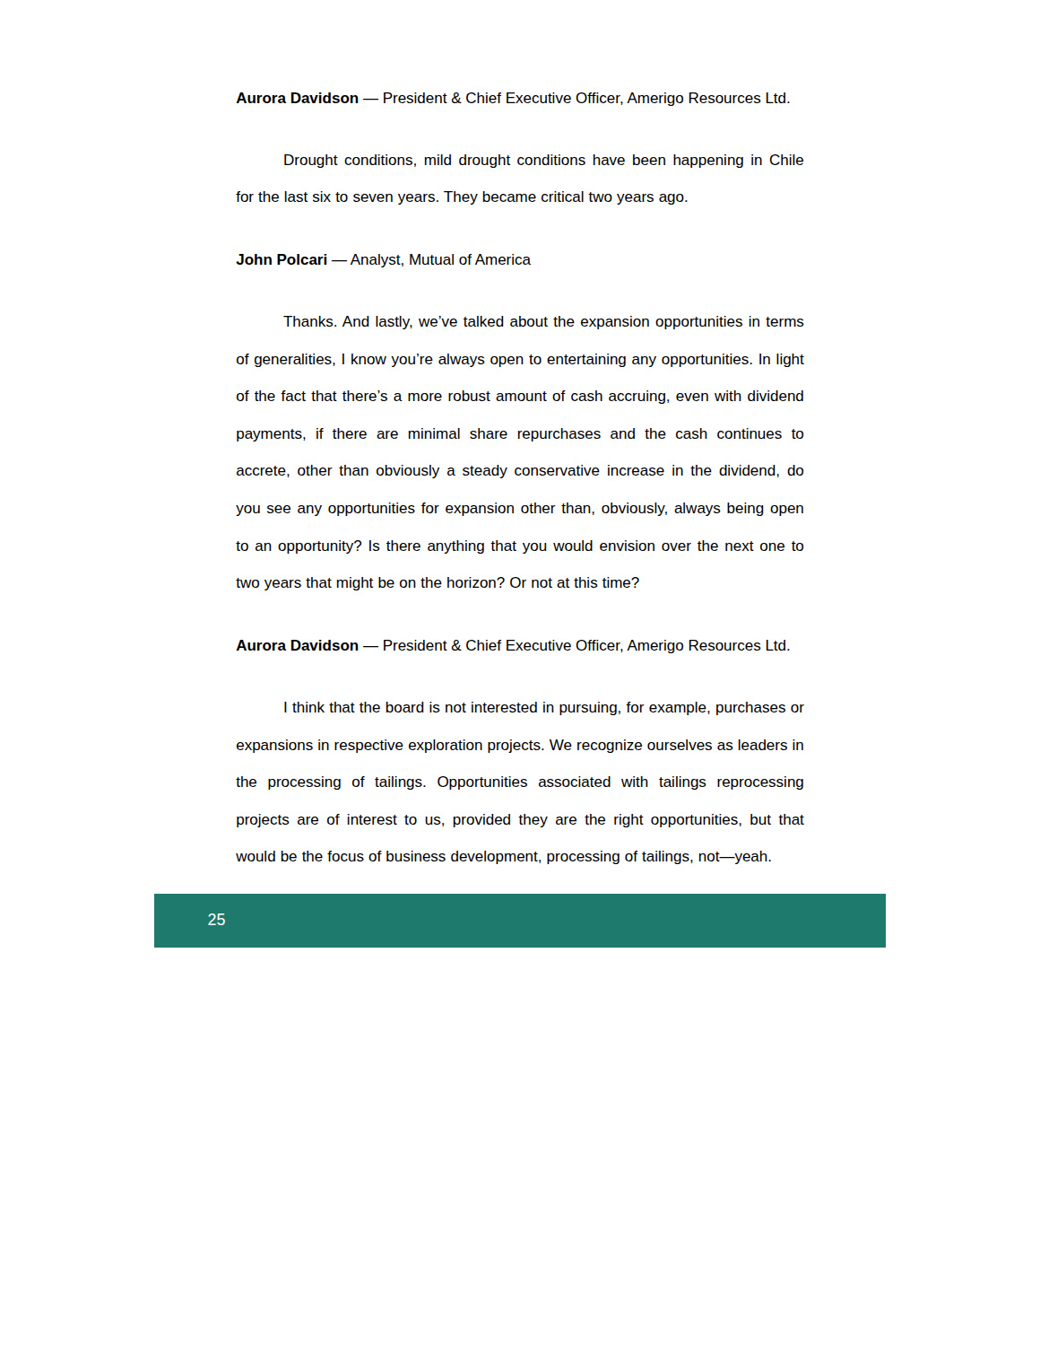Aurora Davidson — President & Chief Executive Officer, Amerigo Resources Ltd.
Drought conditions, mild drought conditions have been happening in Chile for the last six to seven years. They became critical two years ago.
John Polcari — Analyst, Mutual of America
Thanks. And lastly, we’ve talked about the expansion opportunities in terms of generalities, I know you’re always open to entertaining any opportunities. In light of the fact that there’s a more robust amount of cash accruing, even with dividend payments, if there are minimal share repurchases and the cash continues to accrete, other than obviously a steady conservative increase in the dividend, do you see any opportunities for expansion other than, obviously, always being open to an opportunity? Is there anything that you would envision over the next one to two years that might be on the horizon? Or not at this time?
Aurora Davidson — President & Chief Executive Officer, Amerigo Resources Ltd.
I think that the board is not interested in pursuing, for example, purchases or expansions in respective exploration projects. We recognize ourselves as leaders in the processing of tailings. Opportunities associated with tailings reprocessing projects are of interest to us, provided they are the right opportunities, but that would be the focus of business development, processing of tailings, not—yeah.
25